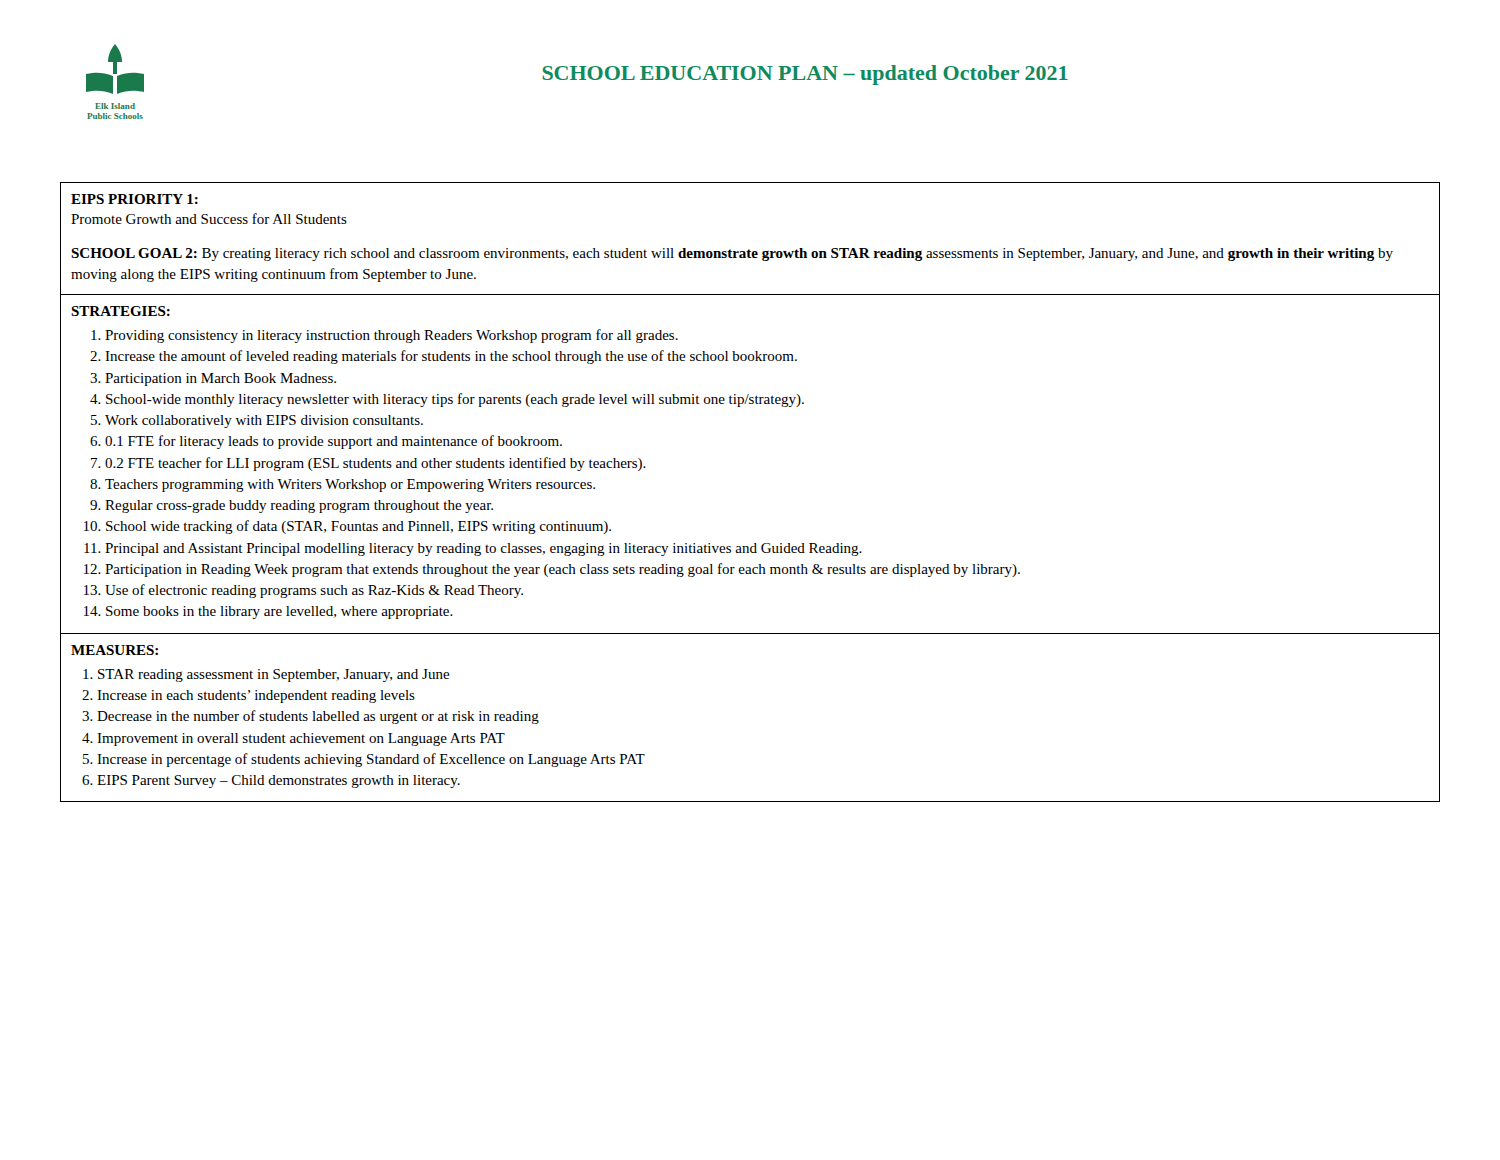Elk Island
Public Schools
SCHOOL EDUCATION PLAN – updated October 2021
| EIPS PRIORITY 1: Promote Growth and Success for All Students SCHOOL GOAL 2: By creating literacy rich school and classroom environments, each student will demonstrate growth on STAR reading assessments in September, January, and June, and growth in their writing by moving along the EIPS writing continuum from September to June. |
| STRATEGIES: Providing consistency in literacy instruction through Readers Workshop program for all grades. Increase the amount of leveled reading materials for students in the school through the use of the school bookroom. Participation in March Book Madness. School-wide monthly literacy newsletter with literacy tips for parents (each grade level will submit one tip/strategy). Work collaboratively with EIPS division consultants. 0.1 FTE for literacy leads to provide support and maintenance of bookroom. 0.2 FTE teacher for LLI program (ESL students and other students identified by teachers). Teachers programming with Writers Workshop or Empowering Writers resources. Regular cross-grade buddy reading program throughout the year. School wide tracking of data (STAR, Fountas and Pinnell, EIPS writing continuum). Principal and Assistant Principal modelling literacy by reading to classes, engaging in literacy initiatives and Guided Reading. Participation in Reading Week program that extends throughout the year (each class sets reading goal for each month & results are displayed by library). Use of electronic reading programs such as Raz-Kids & Read Theory. Some books in the library are levelled, where appropriate. |
| MEASURES: STAR reading assessment in September, January, and June Increase in each students’ independent reading levels Decrease in the number of students labelled as urgent or at risk in reading Improvement in overall student achievement on Language Arts PAT Increase in percentage of students achieving Standard of Excellence on Language Arts PAT EIPS Parent Survey – Child demonstrates growth in literacy. |